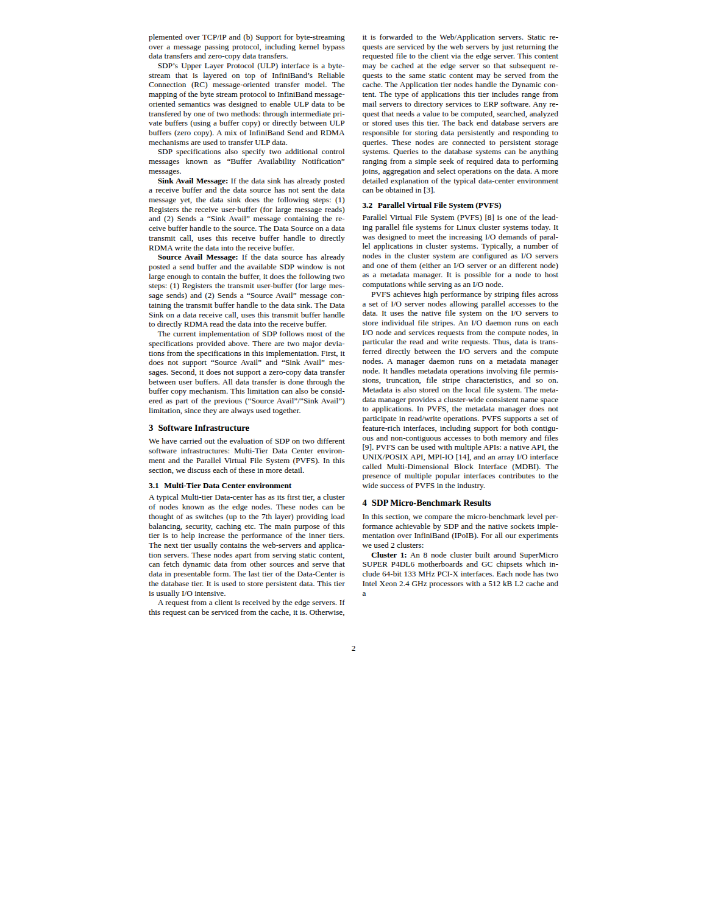plemented over TCP/IP and (b) Support for byte-streaming over a message passing protocol, including kernel bypass data transfers and zero-copy data transfers.
SDP’s Upper Layer Protocol (ULP) interface is a byte-stream that is layered on top of InfiniBand’s Reliable Connection (RC) message-oriented transfer model. The mapping of the byte stream protocol to InfiniBand message-oriented semantics was designed to enable ULP data to be transfered by one of two methods: through intermediate private buffers (using a buffer copy) or directly between ULP buffers (zero copy). A mix of InfiniBand Send and RDMA mechanisms are used to transfer ULP data.
SDP specifications also specify two additional control messages known as “Buffer Availability Notification” messages.
Sink Avail Message: If the data sink has already posted a receive buffer and the data source has not sent the data message yet, the data sink does the following steps: (1) Registers the receive user-buffer (for large message reads) and (2) Sends a “Sink Avail” message containing the receive buffer handle to the source. The Data Source on a data transmit call, uses this receive buffer handle to directly RDMA write the data into the receive buffer.
Source Avail Message: If the data source has already posted a send buffer and the available SDP window is not large enough to contain the buffer, it does the following two steps: (1) Registers the transmit user-buffer (for large message sends) and (2) Sends a “Source Avail” message containing the transmit buffer handle to the data sink. The Data Sink on a data receive call, uses this transmit buffer handle to directly RDMA read the data into the receive buffer.
The current implementation of SDP follows most of the specifications provided above. There are two major deviations from the specifications in this implementation. First, it does not support “Source Avail” and “Sink Avail” messages. Second, it does not support a zero-copy data transfer between user buffers. All data transfer is done through the buffer copy mechanism. This limitation can also be considered as part of the previous (“Source Avail”/”Sink Avail”) limitation, since they are always used together.
3 Software Infrastructure
We have carried out the evaluation of SDP on two different software infrastructures: Multi-Tier Data Center environment and the Parallel Virtual File System (PVFS). In this section, we discuss each of these in more detail.
3.1 Multi-Tier Data Center environment
A typical Multi-tier Data-center has as its first tier, a cluster of nodes known as the edge nodes. These nodes can be thought of as switches (up to the 7th layer) providing load balancing, security, caching etc. The main purpose of this tier is to help increase the performance of the inner tiers. The next tier usually contains the web-servers and application servers. These nodes apart from serving static content, can fetch dynamic data from other sources and serve that data in presentable form. The last tier of the Data-Center is the database tier. It is used to store persistent data. This tier is usually I/O intensive.
A request from a client is received by the edge servers. If this request can be serviced from the cache, it is. Otherwise, it is forwarded to the Web/Application servers. Static requests are serviced by the web servers by just returning the requested file to the client via the edge server. This content may be cached at the edge server so that subsequent requests to the same static content may be served from the cache. The Application tier nodes handle the Dynamic content. The type of applications this tier includes range from mail servers to directory services to ERP software. Any request that needs a value to be computed, searched, analyzed or stored uses this tier. The back end database servers are responsible for storing data persistently and responding to queries. These nodes are connected to persistent storage systems. Queries to the database systems can be anything ranging from a simple seek of required data to performing joins, aggregation and select operations on the data. A more detailed explanation of the typical data-center environment can be obtained in [3].
3.2 Parallel Virtual File System (PVFS)
Parallel Virtual File System (PVFS) [8] is one of the leading parallel file systems for Linux cluster systems today. It was designed to meet the increasing I/O demands of parallel applications in cluster systems. Typically, a number of nodes in the cluster system are configured as I/O servers and one of them (either an I/O server or an different node) as a metadata manager. It is possible for a node to host computations while serving as an I/O node.
PVFS achieves high performance by striping files across a set of I/O server nodes allowing parallel accesses to the data. It uses the native file system on the I/O servers to store individual file stripes. An I/O daemon runs on each I/O node and services requests from the compute nodes, in particular the read and write requests. Thus, data is transferred directly between the I/O servers and the compute nodes. A manager daemon runs on a metadata manager node. It handles metadata operations involving file permissions, truncation, file stripe characteristics, and so on. Metadata is also stored on the local file system. The metadata manager provides a cluster-wide consistent name space to applications. In PVFS, the metadata manager does not participate in read/write operations. PVFS supports a set of feature-rich interfaces, including support for both contiguous and non-contiguous accesses to both memory and files [9]. PVFS can be used with multiple APIs: a native API, the UNIX/POSIX API, MPI-IO [14], and an array I/O interface called Multi-Dimensional Block Interface (MDBI). The presence of multiple popular interfaces contributes to the wide success of PVFS in the industry.
4 SDP Micro-Benchmark Results
In this section, we compare the micro-benchmark level performance achievable by SDP and the native sockets implementation over InfiniBand (IPoIB). For all our experiments we used 2 clusters:
Cluster 1: An 8 node cluster built around SuperMicro SUPER P4DL6 motherboards and GC chipsets which include 64-bit 133 MHz PCI-X interfaces. Each node has two Intel Xeon 2.4 GHz processors with a 512 kB L2 cache and a
2